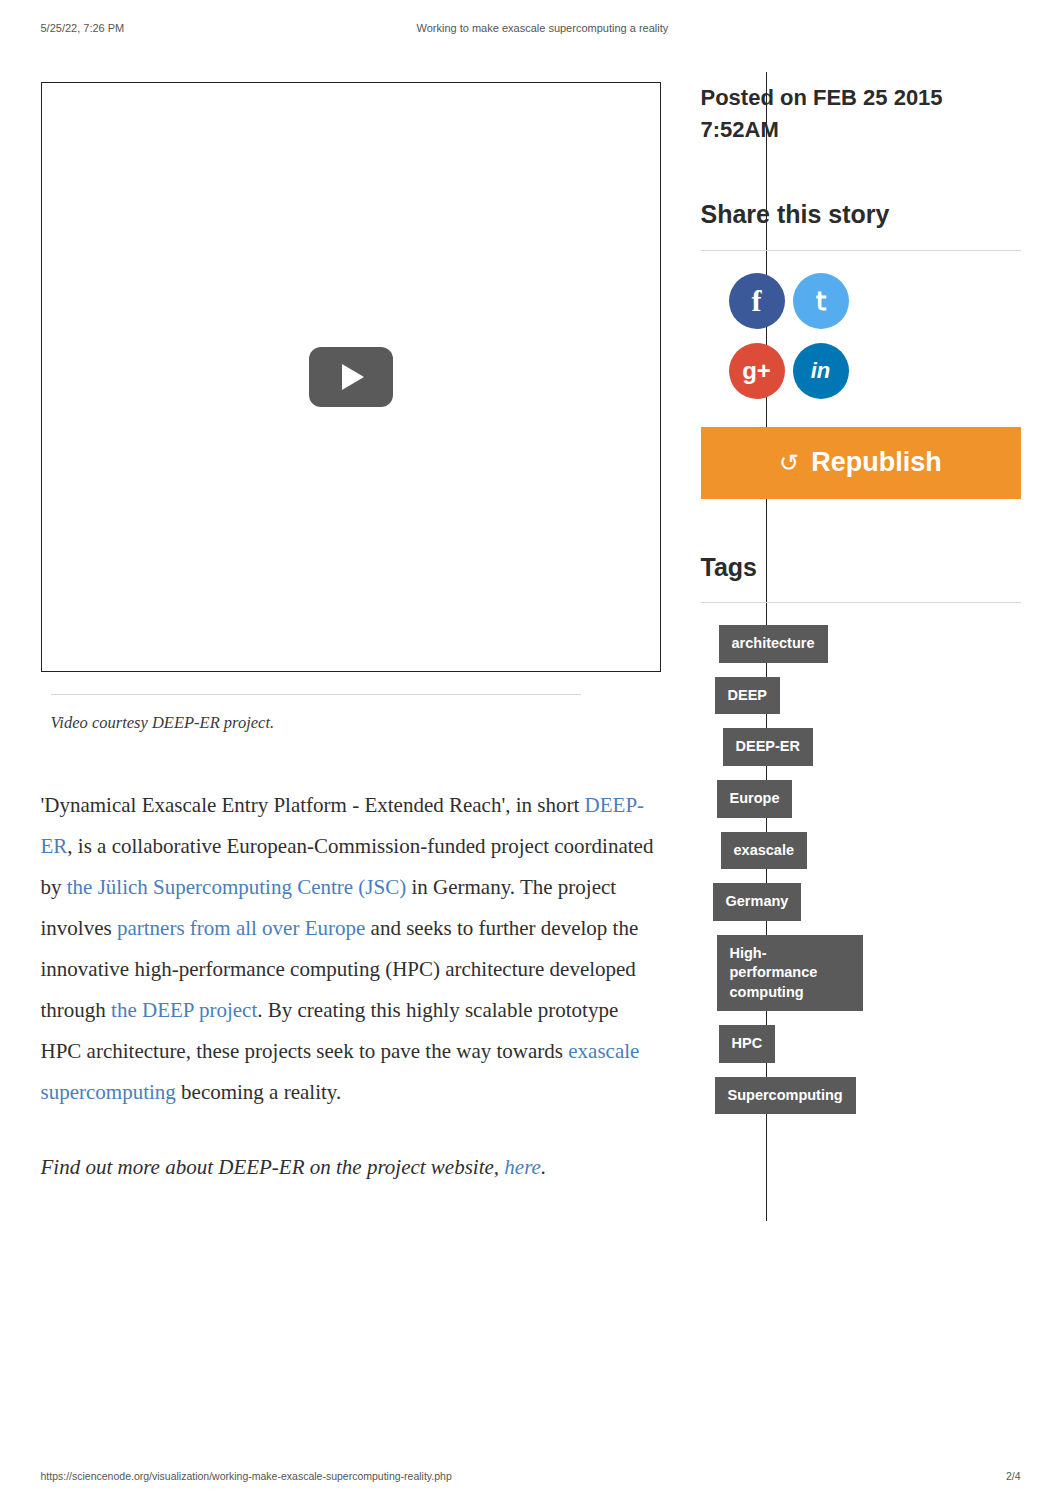5/25/22, 7:26 PM
Working to make exascale supercomputing a reality
Video courtesy DEEP-ER project.
'Dynamical Exascale Entry Platform - Extended Reach', in short DEEP-ER, is a collaborative European-Commission-funded project coordinated by the Jülich Supercomputing Centre (JSC) in Germany. The project involves partners from all over Europe and seeks to further develop the innovative high-performance computing (HPC) architecture developed through the DEEP project. By creating this highly scalable prototype HPC architecture, these projects seek to pave the way towards exascale supercomputing becoming a reality.
Find out more about DEEP-ER on the project website, here.
Posted on FEB 25 2015 7:52AM
Share this story
f 𝗍 g+ in
↺ Republish
Tags
architecture DEEP DEEP-ER Europe exascale Germany High-performance computing HPC Supercomputing
https://sciencenode.org/visualization/working-make-exascale-supercomputing-reality.php 2/4